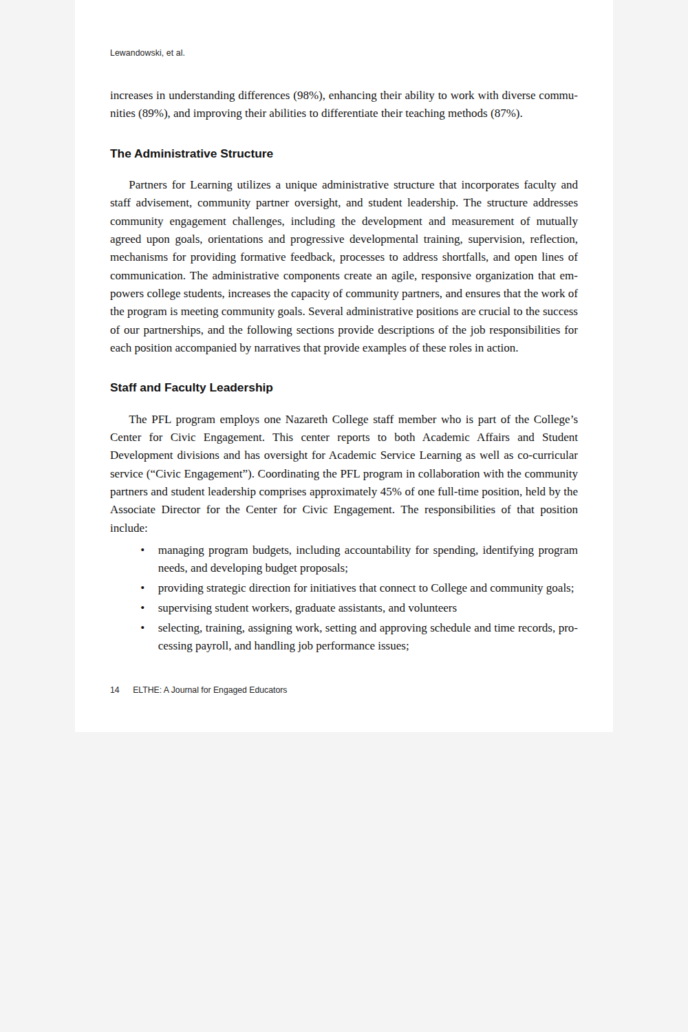Lewandowski, et al.
increases in understanding differences (98%), enhancing their ability to work with diverse communities (89%), and improving their abilities to differentiate their teaching methods (87%).
The Administrative Structure
Partners for Learning utilizes a unique administrative structure that incorporates faculty and staff advisement, community partner oversight, and student leadership. The structure addresses community engagement challenges, including the development and measurement of mutually agreed upon goals, orientations and progressive developmental training, supervision, reflection, mechanisms for providing formative feedback, processes to address shortfalls, and open lines of communication. The administrative components create an agile, responsive organization that empowers college students, increases the capacity of community partners, and ensures that the work of the program is meeting community goals. Several administrative positions are crucial to the success of our partnerships, and the following sections provide descriptions of the job responsibilities for each position accompanied by narratives that provide examples of these roles in action.
Staff and Faculty Leadership
The PFL program employs one Nazareth College staff member who is part of the College’s Center for Civic Engagement. This center reports to both Academic Affairs and Student Development divisions and has oversight for Academic Service Learning as well as co-curricular service (“Civic Engagement”). Coordinating the PFL program in collaboration with the community partners and student leadership comprises approximately 45% of one full-time position, held by the Associate Director for the Center for Civic Engagement. The responsibilities of that position include:
managing program budgets, including accountability for spending, identifying program needs, and developing budget proposals;
providing strategic direction for initiatives that connect to College and community goals;
supervising student workers, graduate assistants, and volunteers
selecting, training, assigning work, setting and approving schedule and time records, processing payroll, and handling job performance issues;
14 ELTHE: A Journal for Engaged Educators